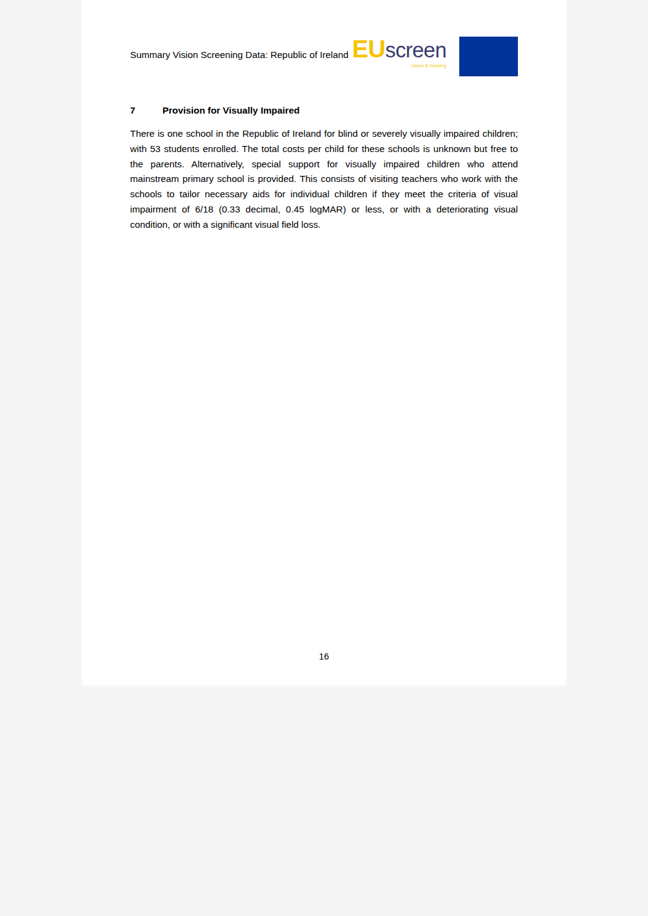EU screen vision & hearing
Summary Vision Screening Data: Republic of Ireland
7 Provision for Visually Impaired
There is one school in the Republic of Ireland for blind or severely visually impaired children; with 53 students enrolled. The total costs per child for these schools is unknown but free to the parents. Alternatively, special support for visually impaired children who attend mainstream primary school is provided. This consists of visiting teachers who work with the schools to tailor necessary aids for individual children if they meet the criteria of visual impairment of 6/18 (0.33 decimal, 0.45 logMAR) or less, or with a deteriorating visual condition, or with a significant visual field loss.
16